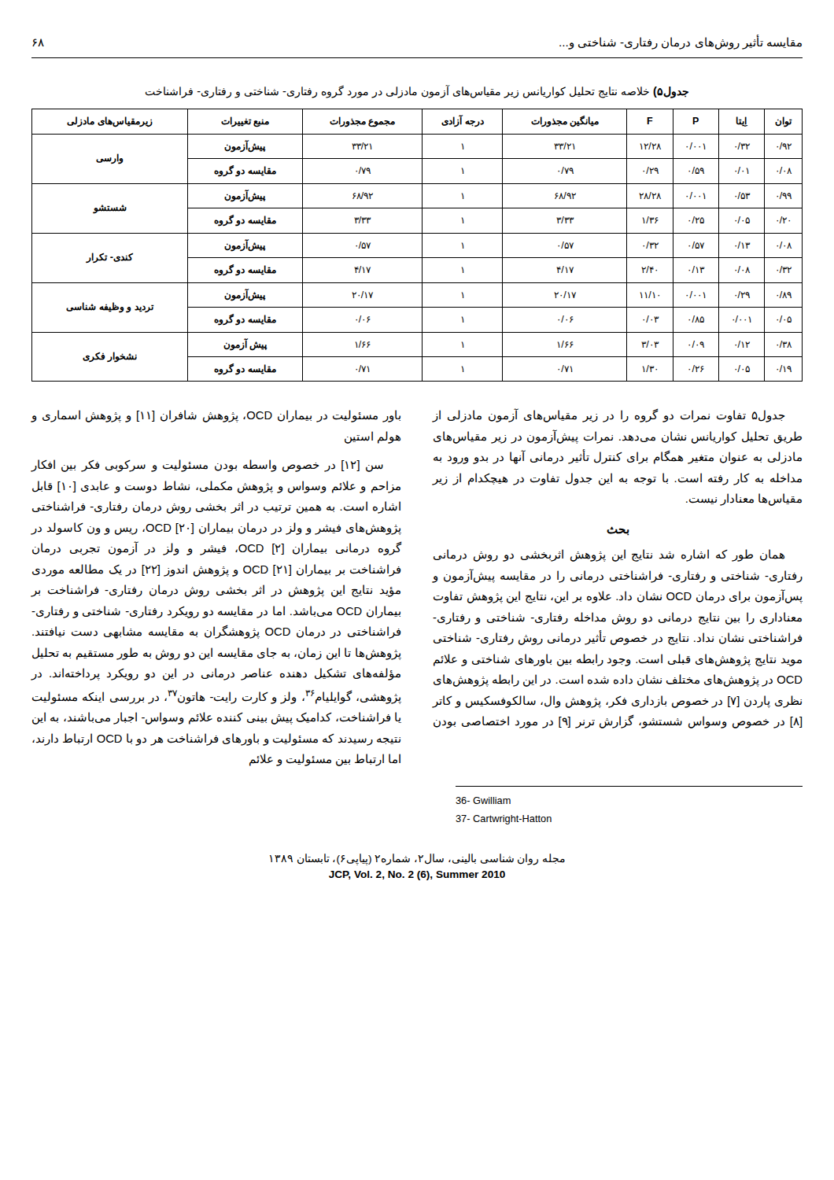مقایسه تأثیر روش‌های درمان رفتاری- شناختی و...
۶۸
جدول۵) خلاصه نتایج تحلیل کواریانس زیر مقیاس‌های آزمون مادزلی در مورد گروه رفتاری- شناختی و رفتاری- فراشناخت
| توان | اِیتا | P | F | میانگین مجذورات | درجه آزادی | مجموع مجذورات | منبع تغییرات | زیرمقیاس‌های مادزلی |
| --- | --- | --- | --- | --- | --- | --- | --- | --- |
| ۰/۹۲ | ۰/۳۲ | ۰/۰۰۱ | ۱۲/۲۸ | ۳۳/۲۱ | ۱ | ۳۳/۲۱ | پیش‌آزمون | وارسی |
| ۰/۰۸ | ۰/۰۱ | ۰/۵۹ | ۰/۲۹ | ۰/۷۹ | ۱ | ۰/۷۹ | مقایسه دو گروه |
| ۰/۹۹ | ۰/۵۳ | ۰/۰۰۱ | ۲۸/۲۸ | ۶۸/۹۲ | ۱ | ۶۸/۹۲ | پیش‌آزمون | شستشو |
| ۰/۲۰ | ۰/۰۵ | ۰/۲۵ | ۱/۳۶ | ۳/۳۳ | ۱ | ۳/۳۳ | مقایسه دو گروه |
| ۰/۰۸ | ۰/۱۳ | ۰/۵۷ | ۰/۳۲ | ۰/۵۷ | ۱ | ۰/۵۷ | پیش‌آزمون | کندی- تکرار |
| ۰/۳۲ | ۰/۰۸ | ۰/۱۳ | ۲/۴۰ | ۴/۱۷ | ۱ | ۴/۱۷ | مقایسه دو گروه |
| ۰/۸۹ | ۰/۲۹ | ۰/۰۰۱ | ۱۱/۱۰ | ۲۰/۱۷ | ۱ | ۲۰/۱۷ | پیش‌آزمون | تردید و وظیفه شناسی |
| ۰/۰۵ | ۰/۰۰۱ | ۰/۸۵ | ۰/۰۳ | ۰/۰۶ | ۱ | ۰/۰۶ | مقایسه دو گروه |
| ۰/۳۸ | ۰/۱۲ | ۰/۰۹ | ۳/۰۳ | ۱/۶۶ | ۱ | ۱/۶۶ | پیش آزمون | نشخوار فکری |
| ۰/۱۹ | ۰/۰۵ | ۰/۲۶ | ۱/۳۰ | ۰/۷۱ | ۱ | ۰/۷۱ | مقایسه دو گروه |
جدول۵ تفاوت نمرات دو گروه را در زیر مقیاس‌های آزمون مادزلی از طریق تحلیل کواریانس نشان می‌دهد. نمرات پیش‌آزمون در زیر مقیاس‌های مادزلی به عنوان متغیر همگام برای کنترل تأثیر درمانی آنها در بدو ورود به مداخله به کار رفته است. با توجه به این جدول تفاوت در هیچکدام از زیر مقیاس‌ها معنادار نیست.
بحث
همان طور که اشاره شد نتایج این پژوهش اثربخشی دو روش درمانی رفتاری- شناختی و رفتاری- فراشناختی درمانی را در مقایسه پیش‌آزمون و پس‌آزمون برای درمان OCD نشان داد. علاوه بر این، نتایج این پژوهش تفاوت معناداری را بین نتایج درمانی دو روش مداخله رفتاری- شناختی و رفتاری- فراشناختی نشان نداد. نتایج در خصوص تأثیر درمانی روش رفتاری- شناختی موید نتایج پژوهش‌های قبلی است. وجود رابطه بین باورهای شناختی و علائم OCD در پژوهش‌های مختلف نشان داده شده است. در این رابطه پژوهش‌های نظری پاردن [۷] در خصوص بازداری فکر، پژوهش وال، سالکوفسکیس و کاتر [۸] در خصوص وسواس شستشو، گزارش ترنر [۹] در مورد اختصاصی بودن باور مسئولیت در بیماران OCD، پژوهش شافران [۱۱] و پژوهش اسماری و هولم استین
سن [۱۲] در خصوص واسطه بودن مسئولیت و سرکوبی فکر بین افکار مزاحم و علائم وسواس و پژوهش مکملی، نشاط دوست و عابدی [۱۰] قابل اشاره است. به همین ترتیب در اثر بخشی روش درمان رفتاری- فراشناختی پژوهش‌های فیشر و ولز در درمان بیماران OCD [۲۰]، ریس و ون کاسولد در گروه درمانی بیماران OCD [۲]، فیشر و ولز در آزمون تجربی درمان فراشناخت بر بیماران OCD [۲۱] و پژوهش اندوز [۲۲] در یک مطالعه موردی مؤید نتایج این پژوهش در اثر بخشی روش درمان رفتاری- فراشناخت بر بیماران OCD می‌باشد. اما در مقایسه دو رویکرد رفتاری- شناختی و رفتاری- فراشناختی در درمان OCD پژوهشگران به مقایسه مشابهی دست نیافتند. پژوهش‌ها تا این زمان، به جای مقایسه این دو روش به طور مستقیم به تحلیل مؤلفه‌های تشکیل دهنده عناصر درمانی در این دو رویکرد پرداخته‌اند. در پژوهشی، گوایلیام۳۶، ولز و کارت رایت- هاتون۳۷، در بررسی اینکه مسئولیت یا فراشناخت، کدامیک پیش بینی کننده علائم وسواس- اجبار می‌باشند، به این نتیجه رسیدند که مسئولیت و باورهای فراشناخت هر دو با OCD ارتباط دارند، اما ارتباط بین مسئولیت و علائم
36- Gwilliam
37- Cartwright-Hatton
مجله روان شناسی بالینی، سال۲، شماره۲ (پیاپی۶)، تابستان ۱۳۸۹
JCP, Vol. 2, No. 2 (6), Summer 2010